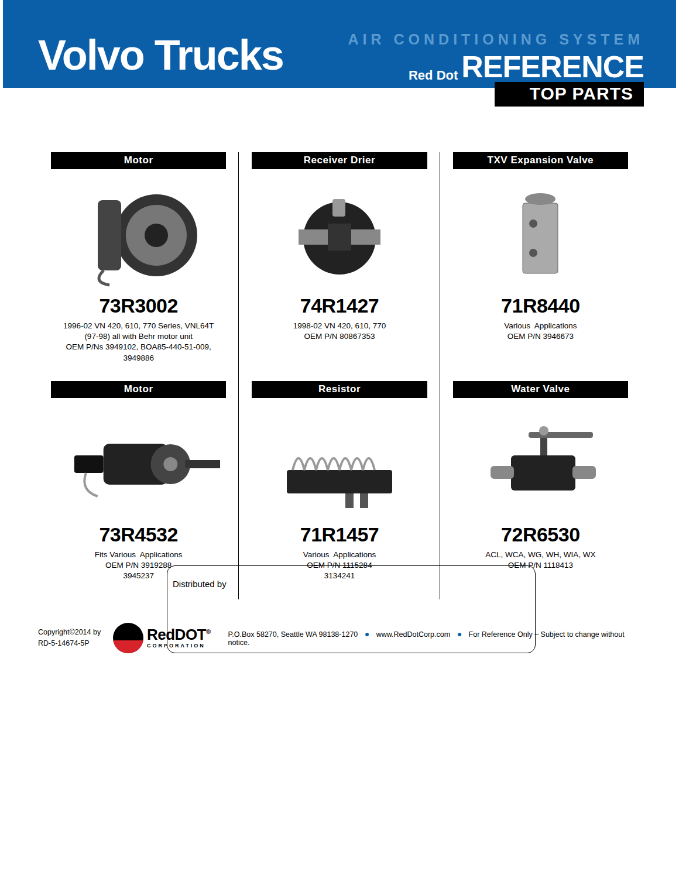Volvo Trucks
AIR CONDITIONING SYSTEM
Red Dot REFERENCE
TOP PARTS
Motor
73R3002
1996-02 VN 420, 610, 770 Series, VNL64T
(97-98) all with Behr motor unit
OEM P/Ns 3949102, BOA85-440-51-009, 3949886
Receiver Drier
74R1427
1998-02 VN 420, 610, 770
OEM P/N 80867353
TXV Expansion Valve
71R8440
Various Applications
OEM P/N 3946673
Motor
73R4532
Fits Various Applications
OEM P/N 3919288
3945237
Resistor
71R1457
Various Applications
OEM P/N 1115284
3134241
Water Valve
72R6530
ACL, WCA, WG, WH, WIA, WX
OEM P/N 1118413
Distributed by
Copyright©2014 by
RD-5-14674-5P
RedDOT®
CORPORATION
P.O.Box 58270, Seattle WA 98138-1270 ● www.RedDotCorp.com ● For Reference Only – Subject to change without notice.